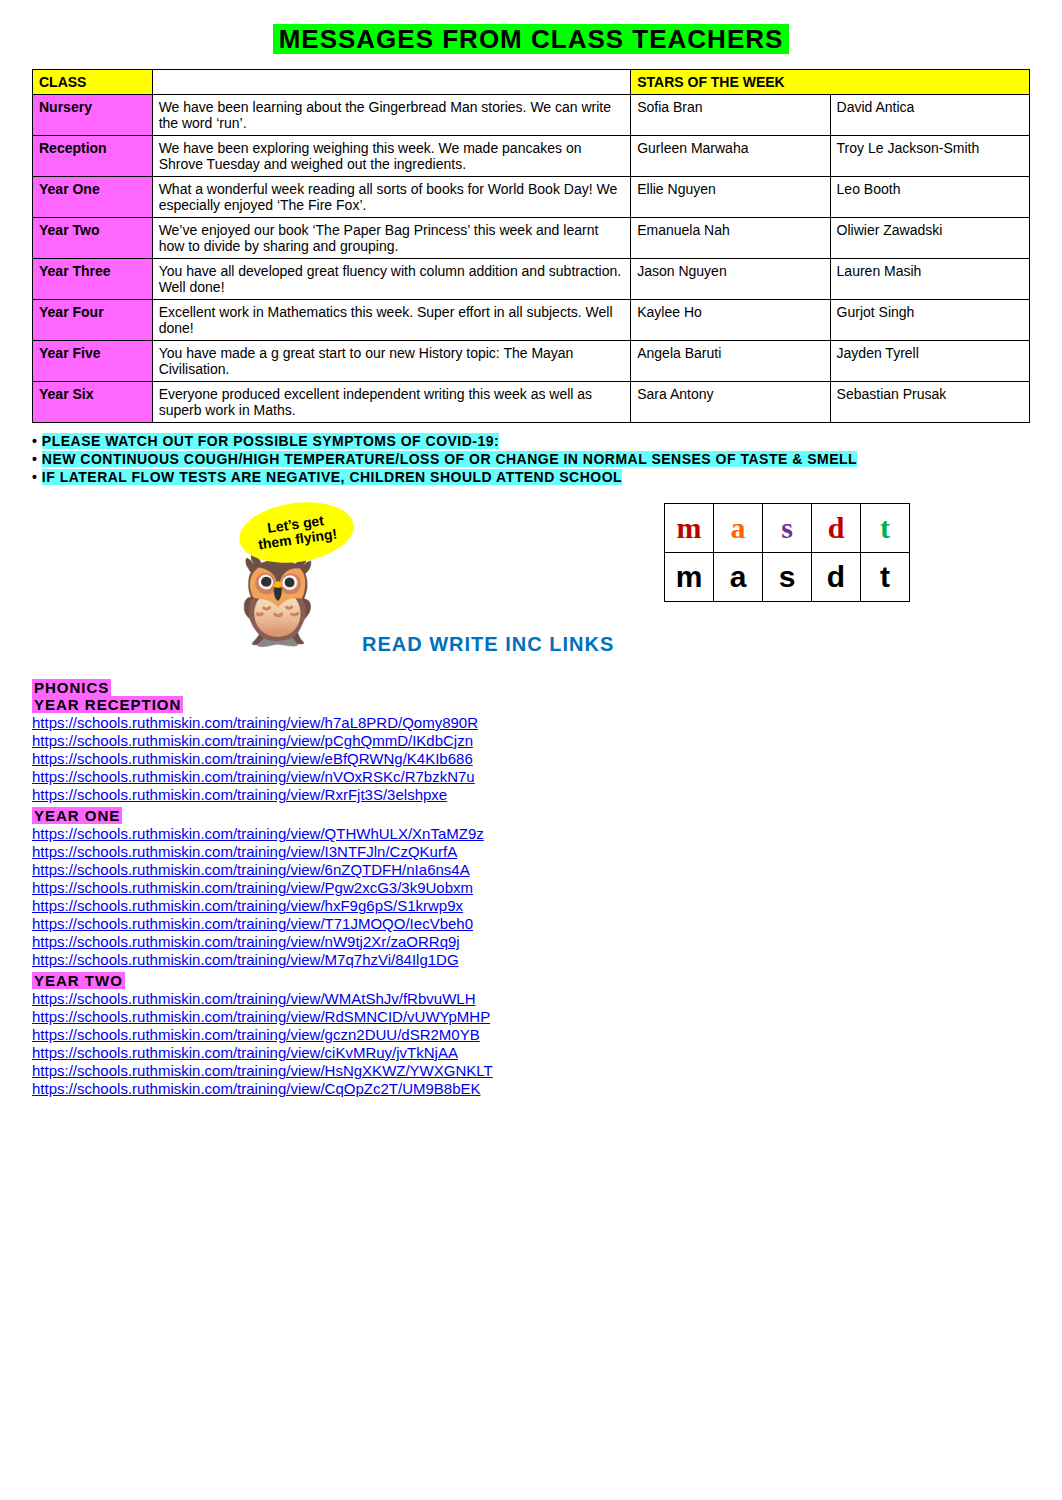MESSAGES FROM CLASS TEACHERS
| CLASS | | STARS OF THE WEEK |
| --- | --- | --- |
| Nursery | We have been learning about the Gingerbread Man stories. We can write the word ‘run’. | Sofia Bran | David Antica |
| Reception | We have been exploring weighing this week. We made pancakes on Shrove Tuesday and weighed out the ingredients. | Gurleen Marwaha | Troy Le Jackson-Smith |
| Year One | What a wonderful week reading all sorts of books for World Book Day! We especially enjoyed ‘The Fire Fox’. | Ellie Nguyen | Leo Booth |
| Year Two | We’ve enjoyed our book ‘The Paper Bag Princess’ this week and learnt how to divide by sharing and grouping. | Emanuela Nah | Oliwier Zawadski |
| Year Three | You have all developed great fluency with column addition and subtraction. Well done! | Jason Nguyen | Lauren Masih |
| Year Four | Excellent work in Mathematics this week. Super effort in all subjects. Well done! | Kaylee Ho | Gurjot Singh |
| Year Five | You have made a g great start to our new History topic: The Mayan Civilisation. | Angela Baruti | Jayden Tyrell |
| Year Six | Everyone produced excellent independent writing this week as well as superb work in Maths. | Sara Antony | Sebastian Prusak |
PLEASE WATCH OUT FOR POSSIBLE SYMPTOMS OF COVID-19:
NEW CONTINUOUS COUGH/HIGH TEMPERATURE/LOSS OF OR CHANGE IN NORMAL SENSES OF TASTE & SMELL
IF LATERAL FLOW TESTS ARE NEGATIVE, CHILDREN SHOULD ATTEND SCHOOL
Let’s get
them flying!
🦉
READ WRITE INC LINKS
| m | a | s | d | t |
| m | a | s | d | t |
PHONICS
YEAR RECEPTION
https://schools.ruthmiskin.com/training/view/h7aL8PRD/Qomy890R
https://schools.ruthmiskin.com/training/view/pCghQmmD/IKdbCjzn
https://schools.ruthmiskin.com/training/view/eBfQRWNg/K4KIb686
https://schools.ruthmiskin.com/training/view/nVOxRSKc/R7bzkN7u
https://schools.ruthmiskin.com/training/view/RxrFjt3S/3elshpxe
YEAR ONE
https://schools.ruthmiskin.com/training/view/QTHWhULX/XnTaMZ9z
https://schools.ruthmiskin.com/training/view/I3NTFJln/CzQKurfA
https://schools.ruthmiskin.com/training/view/6nZQTDFH/nIa6ns4A
https://schools.ruthmiskin.com/training/view/Pgw2xcG3/3k9Uobxm
https://schools.ruthmiskin.com/training/view/hxF9g6pS/S1krwp9x
https://schools.ruthmiskin.com/training/view/T71JMOQO/IecVbeh0
https://schools.ruthmiskin.com/training/view/nW9tj2Xr/zaORRq9j
https://schools.ruthmiskin.com/training/view/M7q7hzVi/84Ilg1DG
YEAR TWO
https://schools.ruthmiskin.com/training/view/WMAtShJv/fRbvuWLH
https://schools.ruthmiskin.com/training/view/RdSMNCID/vUWYpMHP
https://schools.ruthmiskin.com/training/view/gczn2DUU/dSR2M0YB
https://schools.ruthmiskin.com/training/view/ciKvMRuy/jvTkNjAA
https://schools.ruthmiskin.com/training/view/HsNgXKWZ/YWXGNKLT
https://schools.ruthmiskin.com/training/view/CqOpZc2T/UM9B8bEK